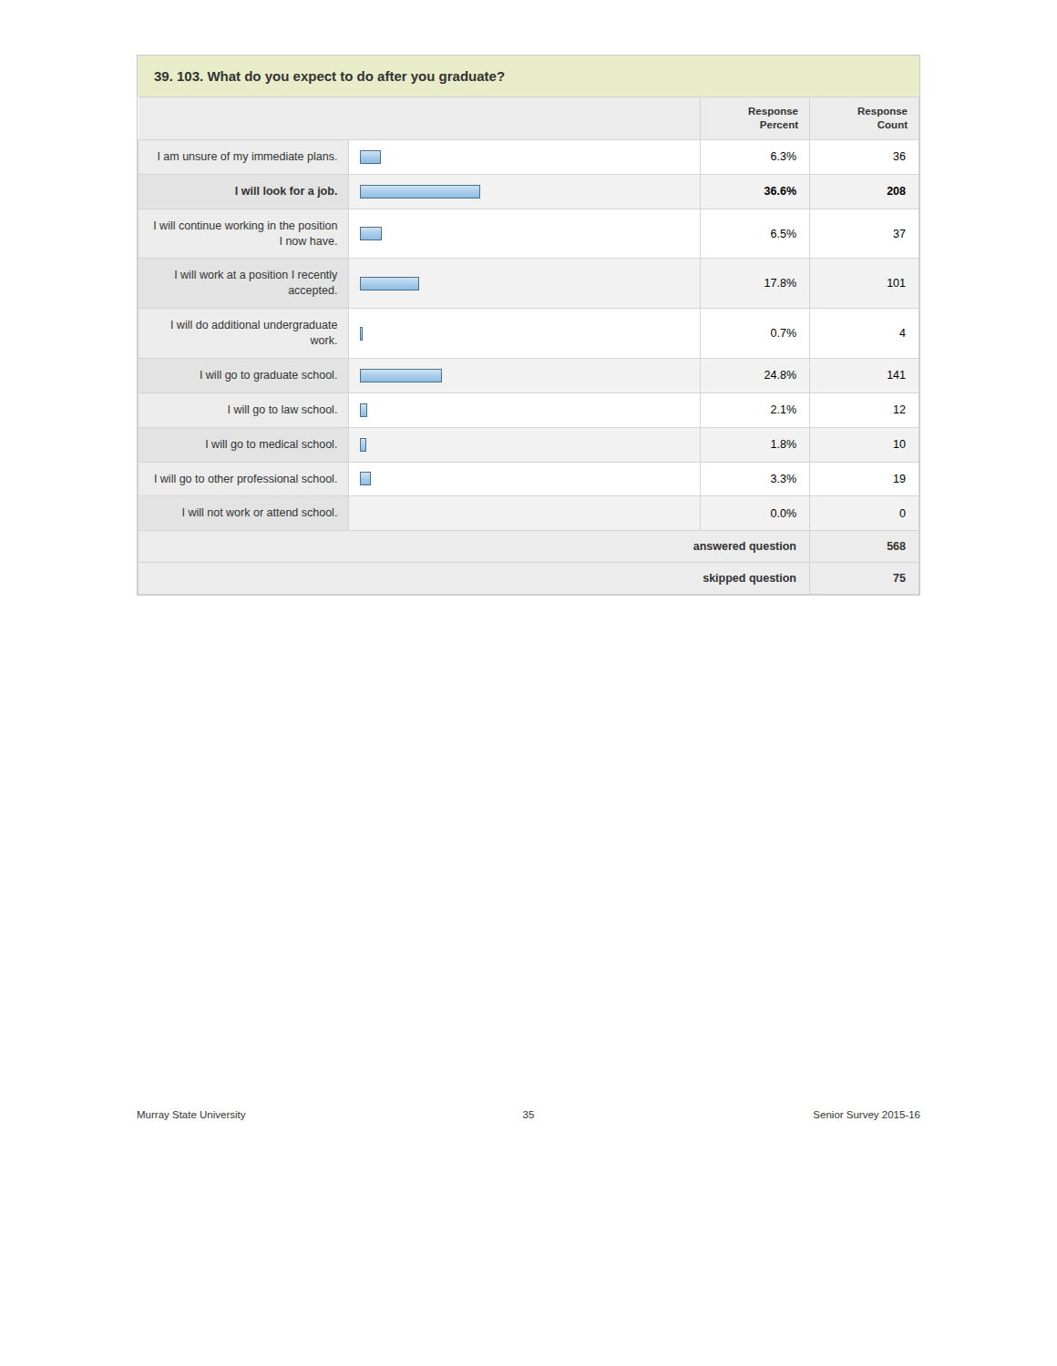39. 103. What do you expect to do after you graduate?
| | | Response Percent | Response Count |
| --- | --- | --- | --- |
| I am unsure of my immediate plans. | | 6.3% | 36 |
| I will look for a job. | | 36.6% | 208 |
| I will continue working in the position I now have. | | 6.5% | 37 |
| I will work at a position I recently accepted. | | 17.8% | 101 |
| I will do additional undergraduate work. | | 0.7% | 4 |
| I will go to graduate school. | | 24.8% | 141 |
| I will go to law school. | | 2.1% | 12 |
| I will go to medical school. | | 1.8% | 10 |
| I will go to other professional school. | | 3.3% | 19 |
| I will not work or attend school. | | 0.0% | 0 |
| answered question | 568 |
| skipped question | 75 |
Murray State University
35
Senior Survey 2015-16